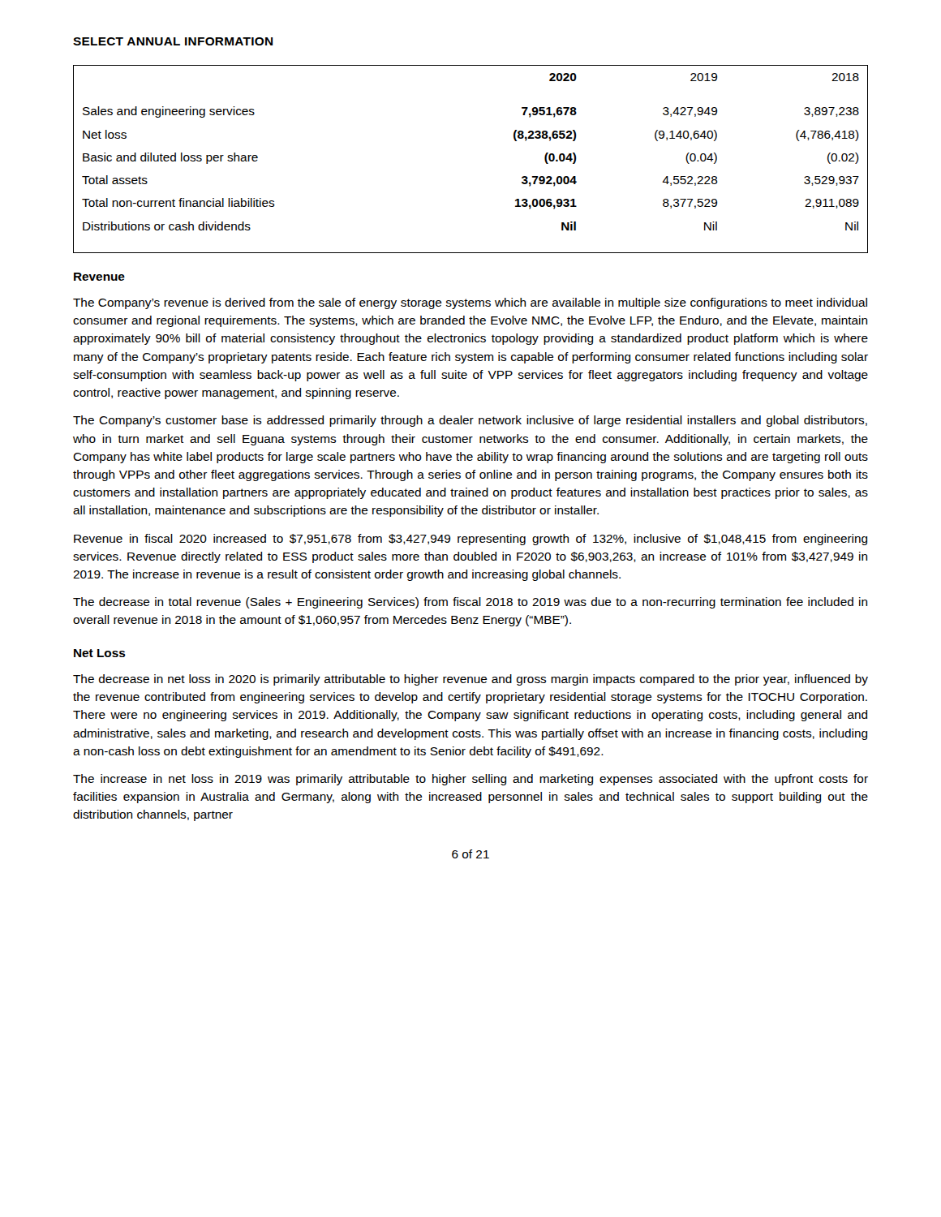SELECT ANNUAL INFORMATION
| | 2020 | 2019 | 2018 |
| Sales and engineering services | 7,951,678 | 3,427,949 | 3,897,238 |
| Net loss | (8,238,652) | (9,140,640) | (4,786,418) |
| Basic and diluted loss per share | (0.04) | (0.04) | (0.02) |
| Total assets | 3,792,004 | 4,552,228 | 3,529,937 |
| Total non-current financial liabilities | 13,006,931 | 8,377,529 | 2,911,089 |
| Distributions or cash dividends | Nil | Nil | Nil |
Revenue
The Company’s revenue is derived from the sale of energy storage systems which are available in multiple size configurations to meet individual consumer and regional requirements. The systems, which are branded the Evolve NMC, the Evolve LFP, the Enduro, and the Elevate, maintain approximately 90% bill of material consistency throughout the electronics topology providing a standardized product platform which is where many of the Company’s proprietary patents reside. Each feature rich system is capable of performing consumer related functions including solar self-consumption with seamless back-up power as well as a full suite of VPP services for fleet aggregators including frequency and voltage control, reactive power management, and spinning reserve.
The Company’s customer base is addressed primarily through a dealer network inclusive of large residential installers and global distributors, who in turn market and sell Eguana systems through their customer networks to the end consumer. Additionally, in certain markets, the Company has white label products for large scale partners who have the ability to wrap financing around the solutions and are targeting roll outs through VPPs and other fleet aggregations services. Through a series of online and in person training programs, the Company ensures both its customers and installation partners are appropriately educated and trained on product features and installation best practices prior to sales, as all installation, maintenance and subscriptions are the responsibility of the distributor or installer.
Revenue in fiscal 2020 increased to $7,951,678 from $3,427,949 representing growth of 132%, inclusive of $1,048,415 from engineering services. Revenue directly related to ESS product sales more than doubled in F2020 to $6,903,263, an increase of 101% from $3,427,949 in 2019. The increase in revenue is a result of consistent order growth and increasing global channels.
The decrease in total revenue (Sales + Engineering Services) from fiscal 2018 to 2019 was due to a non-recurring termination fee included in overall revenue in 2018 in the amount of $1,060,957 from Mercedes Benz Energy (“MBE”).
Net Loss
The decrease in net loss in 2020 is primarily attributable to higher revenue and gross margin impacts compared to the prior year, influenced by the revenue contributed from engineering services to develop and certify proprietary residential storage systems for the ITOCHU Corporation. There were no engineering services in 2019. Additionally, the Company saw significant reductions in operating costs, including general and administrative, sales and marketing, and research and development costs. This was partially offset with an increase in financing costs, including a non-cash loss on debt extinguishment for an amendment to its Senior debt facility of $491,692.
The increase in net loss in 2019 was primarily attributable to higher selling and marketing expenses associated with the upfront costs for facilities expansion in Australia and Germany, along with the increased personnel in sales and technical sales to support building out the distribution channels, partner
6 of 21